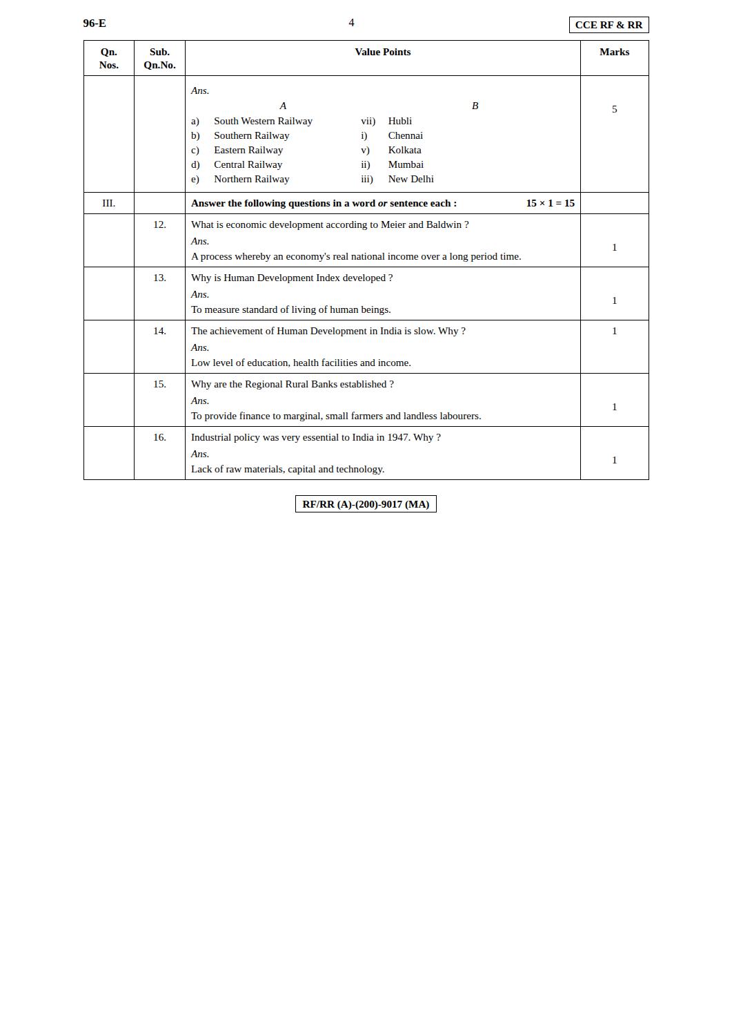96-E
4
CCE RF & RR
| Qn. Nos. | Sub. Qn.No. | Value Points | Marks |
| --- | --- | --- | --- |
| | | Ans. A B a) South Western Railway vii) Hubli b) Southern Railway i) Chennai c) Eastern Railway v) Kolkata d) Central Railway ii) Mumbai e) Northern Railway iii) New Delhi | 5 |
| III. | | Answer the following questions in a word or sentence each : 15 × 1 = 15 | |
| | 12. | What is economic development according to Meier and Baldwin ? Ans. A process whereby an economy's real national income over a long period time. | 1 |
| | 13. | Why is Human Development Index developed ? Ans. To measure standard of living of human beings. | 1 |
| | 14. | The achievement of Human Development in India is slow. Why ? Ans. Low level of education, health facilities and income. | 1 |
| | 15. | Why are the Regional Rural Banks established ? Ans. To provide finance to marginal, small farmers and landless labourers. | 1 |
| | 16. | Industrial policy was very essential to India in 1947. Why ? Ans. Lack of raw materials, capital and technology. | 1 |
RF/RR (A)-(200)-9017 (MA)